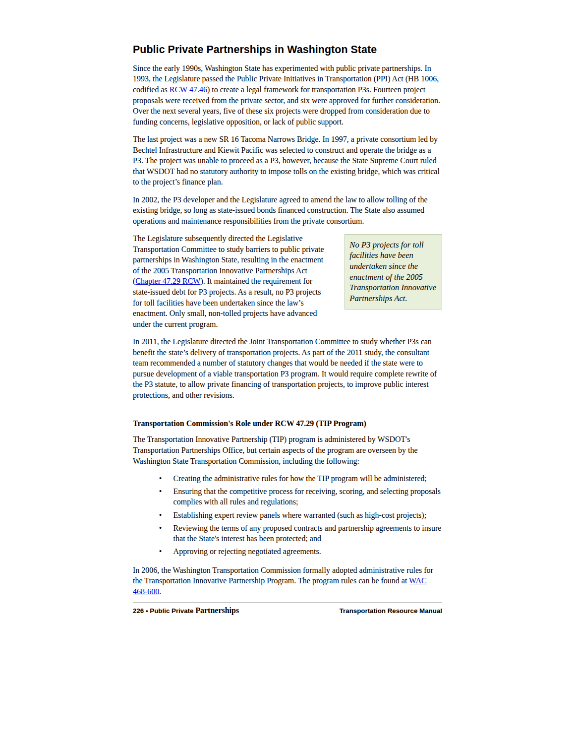Public Private Partnerships in Washington State
Since the early 1990s, Washington State has experimented with public private partnerships. In 1993, the Legislature passed the Public Private Initiatives in Transportation (PPI) Act (HB 1006, codified as RCW 47.46) to create a legal framework for transportation P3s. Fourteen project proposals were received from the private sector, and six were approved for further consideration. Over the next several years, five of these six projects were dropped from consideration due to funding concerns, legislative opposition, or lack of public support.
The last project was a new SR 16 Tacoma Narrows Bridge. In 1997, a private consortium led by Bechtel Infrastructure and Kiewit Pacific was selected to construct and operate the bridge as a P3. The project was unable to proceed as a P3, however, because the State Supreme Court ruled that WSDOT had no statutory authority to impose tolls on the existing bridge, which was critical to the project’s finance plan.
In 2002, the P3 developer and the Legislature agreed to amend the law to allow tolling of the existing bridge, so long as state-issued bonds financed construction. The State also assumed operations and maintenance responsibilities from the private consortium.
No P3 projects for toll facilities have been undertaken since the enactment of the 2005 Transportation Innovative Partnerships Act.
The Legislature subsequently directed the Legislative Transportation Committee to study barriers to public private partnerships in Washington State, resulting in the enactment of the 2005 Transportation Innovative Partnerships Act (Chapter 47.29 RCW). It maintained the requirement for state-issued debt for P3 projects. As a result, no P3 projects for toll facilities have been undertaken since the law’s enactment. Only small, non-tolled projects have advanced under the current program.
In 2011, the Legislature directed the Joint Transportation Committee to study whether P3s can benefit the state’s delivery of transportation projects. As part of the 2011 study, the consultant team recommended a number of statutory changes that would be needed if the state were to pursue development of a viable transportation P3 program. It would require complete rewrite of the P3 statute, to allow private financing of transportation projects, to improve public interest protections, and other revisions.
Transportation Commission's Role under RCW 47.29 (TIP Program)
The Transportation Innovative Partnership (TIP) program is administered by WSDOT's Transportation Partnerships Office, but certain aspects of the program are overseen by the Washington State Transportation Commission, including the following:
Creating the administrative rules for how the TIP program will be administered;
Ensuring that the competitive process for receiving, scoring, and selecting proposals complies with all rules and regulations;
Establishing expert review panels where warranted (such as high-cost projects);
Reviewing the terms of any proposed contracts and partnership agreements to insure that the State's interest has been protected; and
Approving or rejecting negotiated agreements.
In 2006, the Washington Transportation Commission formally adopted administrative rules for the Transportation Innovative Partnership Program. The program rules can be found at WAC 468-600.
226 • Public Private Partnerships
Transportation Resource Manual